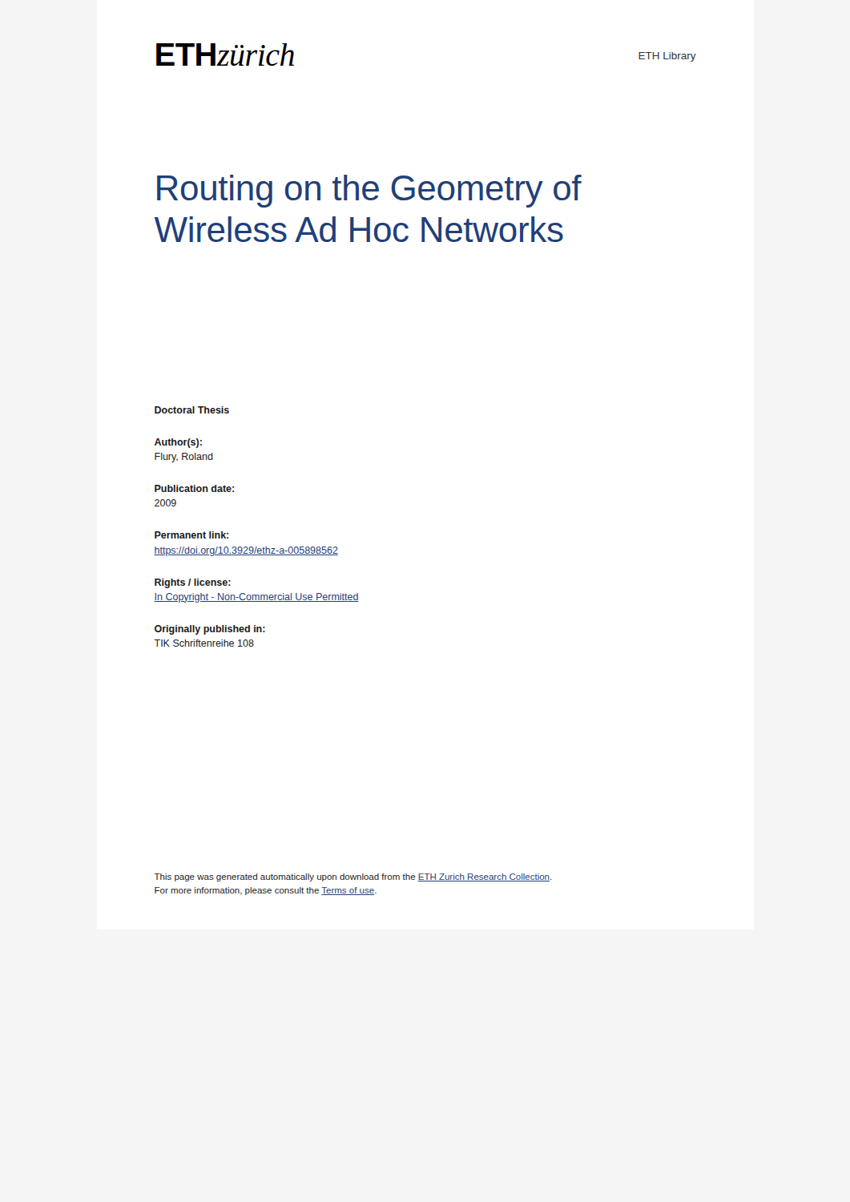ETH zürich
ETH Library
Routing on the Geometry of Wireless Ad Hoc Networks
Doctoral Thesis
Author(s):
Flury, Roland
Publication date:
2009
Permanent link:
https://doi.org/10.3929/ethz-a-005898562
Rights / license:
In Copyright - Non-Commercial Use Permitted
Originally published in:
TIK Schriftenreihe 108
This page was generated automatically upon download from the ETH Zurich Research Collection.
For more information, please consult the Terms of use.